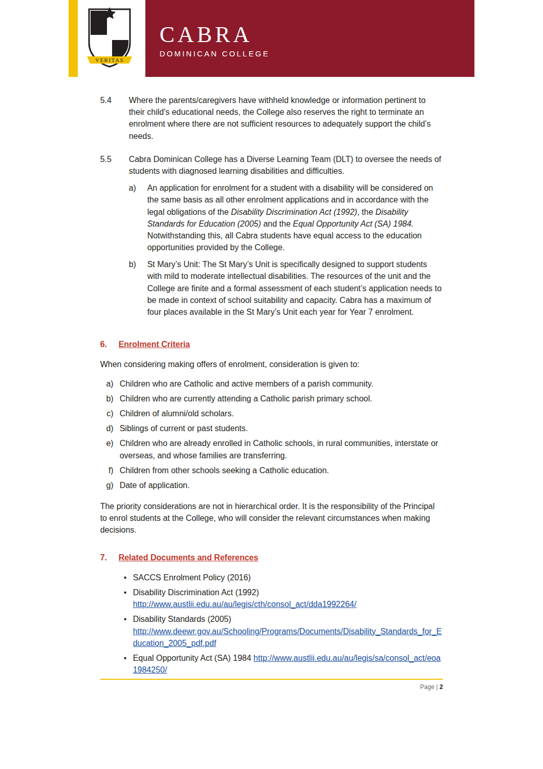Cabra Dominican College crest VERITAS
CABRA
Dominican College
5.4
Where the parents/caregivers have withheld knowledge or information pertinent to their child's educational needs, the College also reserves the right to terminate an enrolment where there are not sufficient resources to adequately support the child’s needs.
5.5
Cabra Dominican College has a Diverse Learning Team (DLT) to oversee the needs of students with diagnosed learning disabilities and difficulties.
a) An application for enrolment for a student with a disability will be considered on the same basis as all other enrolment applications and in accordance with the legal obligations of the Disability Discrimination Act (1992), the Disability Standards for Education (2005) and the Equal Opportunity Act (SA) 1984. Notwithstanding this, all Cabra students have equal access to the education opportunities provided by the College.
b) St Mary’s Unit: The St Mary’s Unit is specifically designed to support students with mild to moderate intellectual disabilities. The resources of the unit and the College are finite and a formal assessment of each student’s application needs to be made in context of school suitability and capacity. Cabra has a maximum of four places available in the St Mary’s Unit each year for Year 7 enrolment.
6. Enrolment Criteria
When considering making offers of enrolment, consideration is given to:
a) Children who are Catholic and active members of a parish community.
b) Children who are currently attending a Catholic parish primary school.
c) Children of alumni/old scholars.
d) Siblings of current or past students.
e) Children who are already enrolled in Catholic schools, in rural communities, interstate or overseas, and whose families are transferring.
f) Children from other schools seeking a Catholic education.
g) Date of application.
The priority considerations are not in hierarchical order. It is the responsibility of the Principal to enrol students at the College, who will consider the relevant circumstances when making decisions.
7. Related Documents and References
SACCS Enrolment Policy (2016)
Disability Discrimination Act (1992)
http://www.austlii.edu.au/au/legis/cth/consol_act/dda1992264/
Disability Standards (2005)
http://www.deewr.gov.au/Schooling/Programs/Documents/Disability_Standards_for_Education_2005_pdf.pdf
Equal Opportunity Act (SA) 1984 http://www.austlii.edu.au/au/legis/sa/consol_act/eoa1984250/
Page | 2